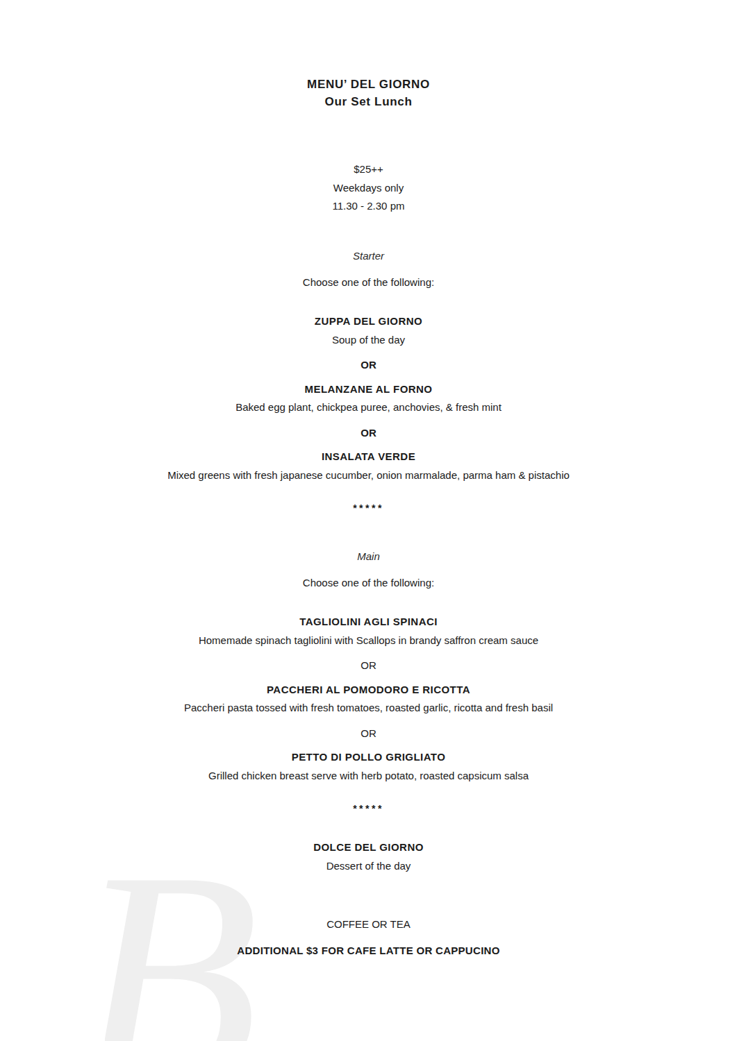B
MENU’ DEL GIORNO Our Set Lunch
$25++
Weekdays only
11.30 - 2.30 pm
Starter
Choose one of the following:
ZUPPA DEL GIORNO
Soup of the day
OR
MELANZANE AL FORNO
Baked egg plant, chickpea puree, anchovies, & fresh mint
OR
INSALATA VERDE
Mixed greens with fresh japanese cucumber, onion marmalade, parma ham & pistachio
*****
Main
Choose one of the following:
TAGLIOLINI AGLI SPINACI
Homemade spinach tagliolini with Scallops in brandy saffron cream sauce
OR
PACCHERI AL POMODORO E RICOTTA
Paccheri pasta tossed with fresh tomatoes, roasted garlic, ricotta and fresh basil
OR
PETTO DI POLLO GRIGLIATO
Grilled chicken breast serve with herb potato, roasted capsicum salsa
*****
DOLCE DEL GIORNO
Dessert of the day
COFFEE OR TEA
ADDITIONAL $3 FOR CAFE LATTE OR CAPPUCINO